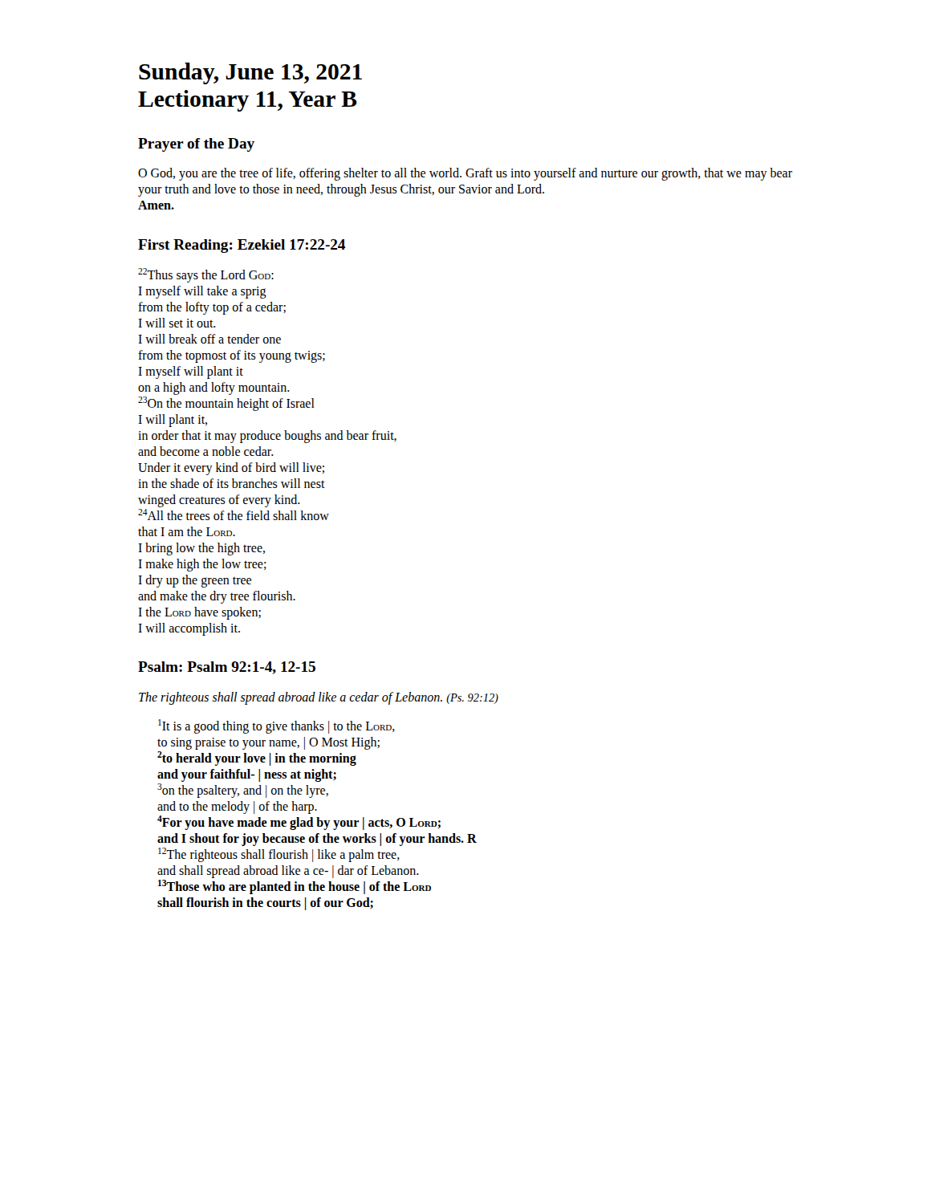Sunday, June 13, 2021
Lectionary 11, Year B
Prayer of the Day
O God, you are the tree of life, offering shelter to all the world. Graft us into yourself and nurture our growth, that we may bear your truth and love to those in need, through Jesus Christ, our Savior and Lord.
Amen.
First Reading: Ezekiel 17:22-24
22 Thus says the Lord God:
I myself will take a sprig
from the lofty top of a cedar;
I will set it out.
I will break off a tender one
from the topmost of its young twigs;
I myself will plant it
on a high and lofty mountain.
23 On the mountain height of Israel
I will plant it,
in order that it may produce boughs and bear fruit,
and become a noble cedar.
Under it every kind of bird will live;
in the shade of its branches will nest
winged creatures of every kind.
24 All the trees of the field shall know
that I am the Lord.
I bring low the high tree,
I make high the low tree;
I dry up the green tree
and make the dry tree flourish.
I the Lord have spoken;
I will accomplish it.
Psalm: Psalm 92:1-4, 12-15
The righteous shall spread abroad like a cedar of Lebanon. (Ps. 92:12)
1 It is a good thing to give thanks | to the Lord,
to sing praise to your name, | O Most High;
2to herald your love | in the morning
and your faithful- | ness at night;
3on the psaltery, and | on the lyre,
and to the melody | of the harp.
4 For you have made me glad by your | acts, O Lord;
and I shout for joy because of the works | of your hands. R
12 The righteous shall flourish | like a palm tree,
and shall spread abroad like a ce- | dar of Lebanon.
13 Those who are planted in the house | of the Lord
shall flourish in the courts | of our God;